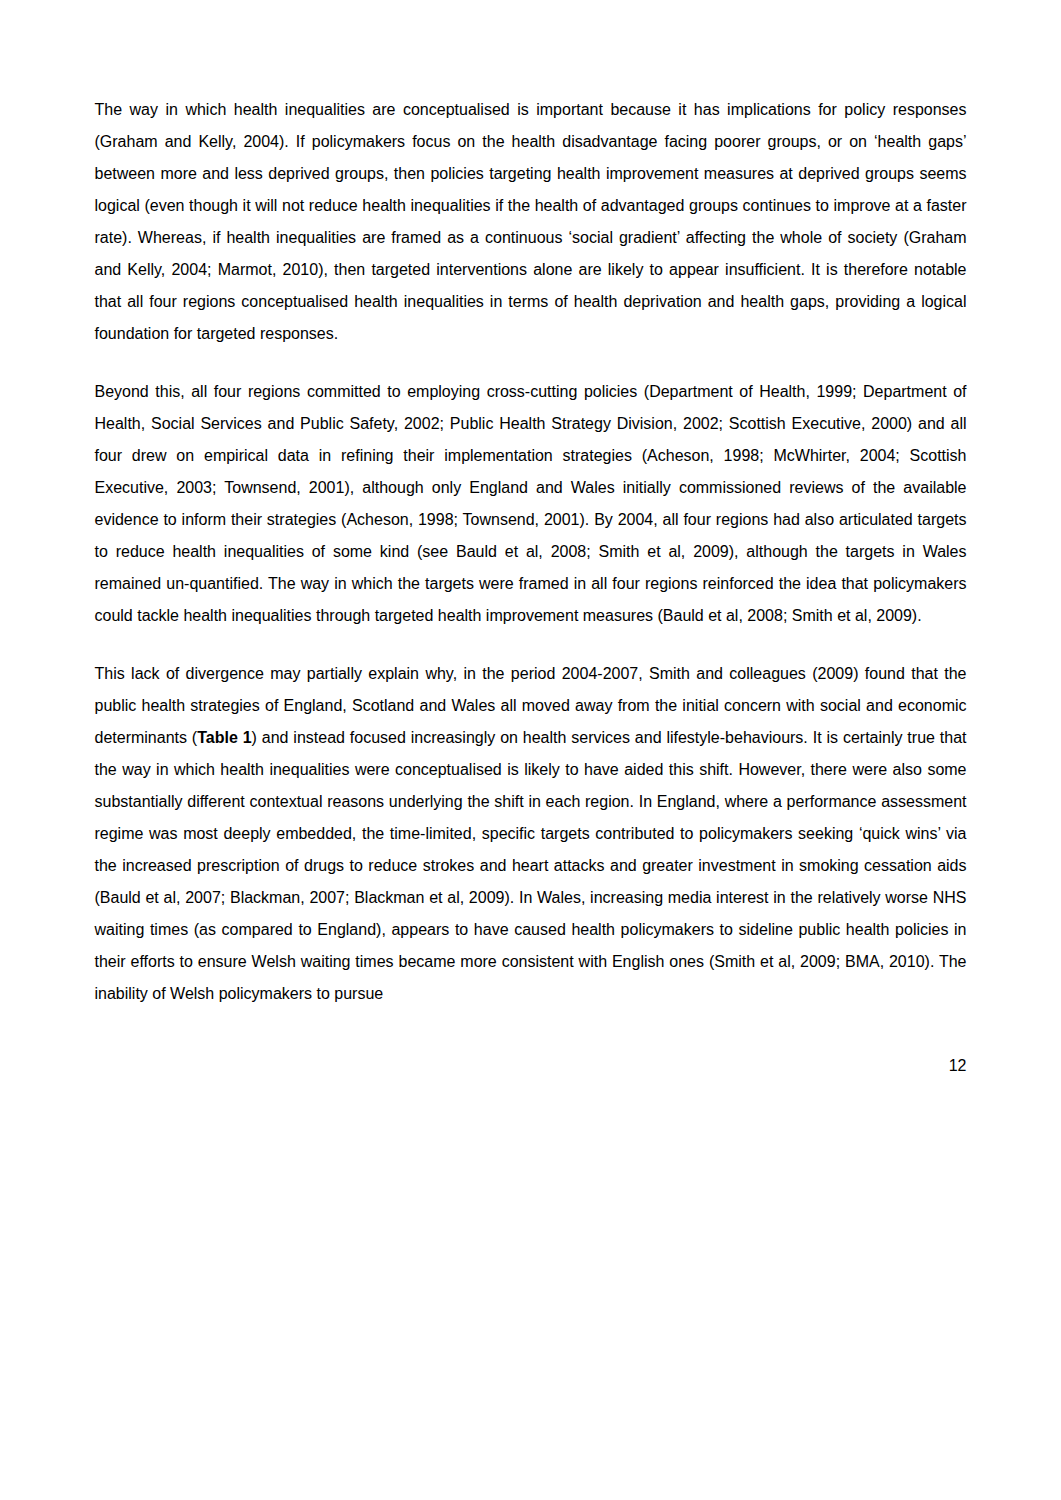The way in which health inequalities are conceptualised is important because it has implications for policy responses (Graham and Kelly, 2004). If policymakers focus on the health disadvantage facing poorer groups, or on ‘health gaps’ between more and less deprived groups, then policies targeting health improvement measures at deprived groups seems logical (even though it will not reduce health inequalities if the health of advantaged groups continues to improve at a faster rate). Whereas, if health inequalities are framed as a continuous ‘social gradient’ affecting the whole of society (Graham and Kelly, 2004; Marmot, 2010), then targeted interventions alone are likely to appear insufficient. It is therefore notable that all four regions conceptualised health inequalities in terms of health deprivation and health gaps, providing a logical foundation for targeted responses.
Beyond this, all four regions committed to employing cross-cutting policies (Department of Health, 1999; Department of Health, Social Services and Public Safety, 2002; Public Health Strategy Division, 2002; Scottish Executive, 2000) and all four drew on empirical data in refining their implementation strategies (Acheson, 1998; McWhirter, 2004; Scottish Executive, 2003; Townsend, 2001), although only England and Wales initially commissioned reviews of the available evidence to inform their strategies (Acheson, 1998; Townsend, 2001). By 2004, all four regions had also articulated targets to reduce health inequalities of some kind (see Bauld et al, 2008; Smith et al, 2009), although the targets in Wales remained un-quantified. The way in which the targets were framed in all four regions reinforced the idea that policymakers could tackle health inequalities through targeted health improvement measures (Bauld et al, 2008; Smith et al, 2009).
This lack of divergence may partially explain why, in the period 2004-2007, Smith and colleagues (2009) found that the public health strategies of England, Scotland and Wales all moved away from the initial concern with social and economic determinants (Table 1) and instead focused increasingly on health services and lifestyle-behaviours. It is certainly true that the way in which health inequalities were conceptualised is likely to have aided this shift. However, there were also some substantially different contextual reasons underlying the shift in each region. In England, where a performance assessment regime was most deeply embedded, the time-limited, specific targets contributed to policymakers seeking ‘quick wins’ via the increased prescription of drugs to reduce strokes and heart attacks and greater investment in smoking cessation aids (Bauld et al, 2007; Blackman, 2007; Blackman et al, 2009). In Wales, increasing media interest in the relatively worse NHS waiting times (as compared to England), appears to have caused health policymakers to sideline public health policies in their efforts to ensure Welsh waiting times became more consistent with English ones (Smith et al, 2009; BMA, 2010). The inability of Welsh policymakers to pursue
12